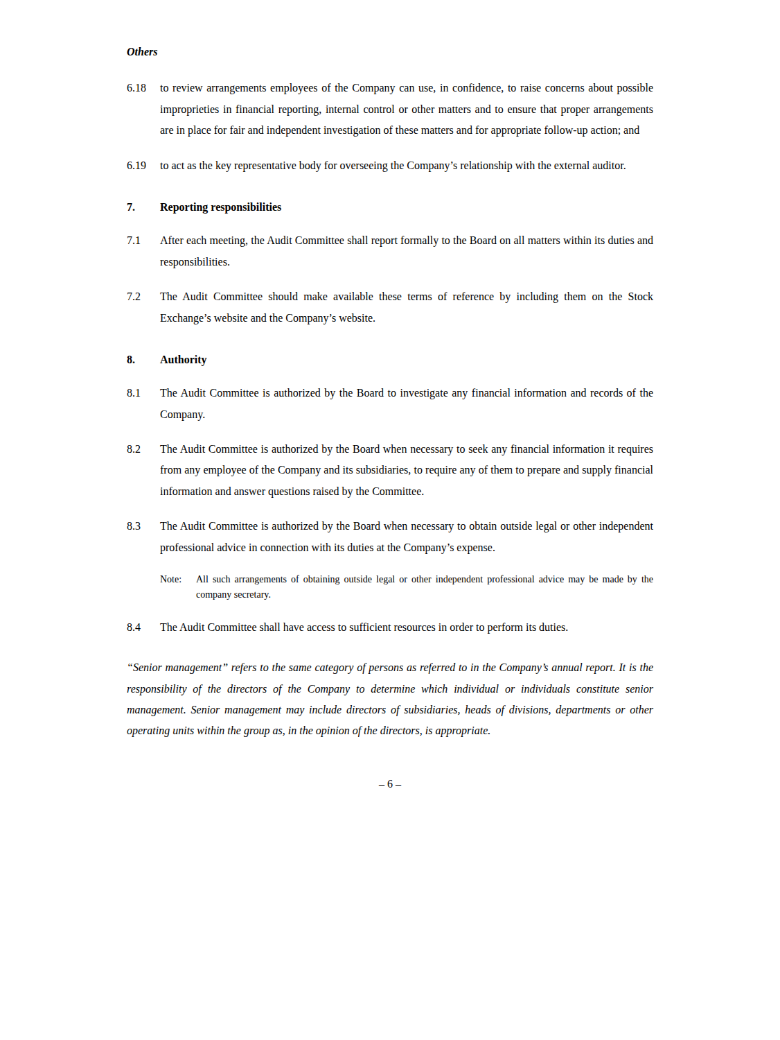Others
6.18
to review arrangements employees of the Company can use, in confidence, to raise concerns about possible improprieties in financial reporting, internal control or other matters and to ensure that proper arrangements are in place for fair and independent investigation of these matters and for appropriate follow-up action; and
6.19
to act as the key representative body for overseeing the Company’s relationship with the external auditor.
7. Reporting responsibilities
7.1
After each meeting, the Audit Committee shall report formally to the Board on all matters within its duties and responsibilities.
7.2
The Audit Committee should make available these terms of reference by including them on the Stock Exchange’s website and the Company’s website.
8. Authority
8.1
The Audit Committee is authorized by the Board to investigate any financial information and records of the Company.
8.2
The Audit Committee is authorized by the Board when necessary to seek any financial information it requires from any employee of the Company and its subsidiaries, to require any of them to prepare and supply financial information and answer questions raised by the Committee.
8.3
The Audit Committee is authorized by the Board when necessary to obtain outside legal or other independent professional advice in connection with its duties at the Company’s expense.
Note:
All such arrangements of obtaining outside legal or other independent professional advice may be made by the company secretary.
8.4
The Audit Committee shall have access to sufficient resources in order to perform its duties.
“Senior management” refers to the same category of persons as referred to in the Company’s annual report. It is the responsibility of the directors of the Company to determine which individual or individuals constitute senior management. Senior management may include directors of subsidiaries, heads of divisions, departments or other operating units within the group as, in the opinion of the directors, is appropriate.
– 6 –